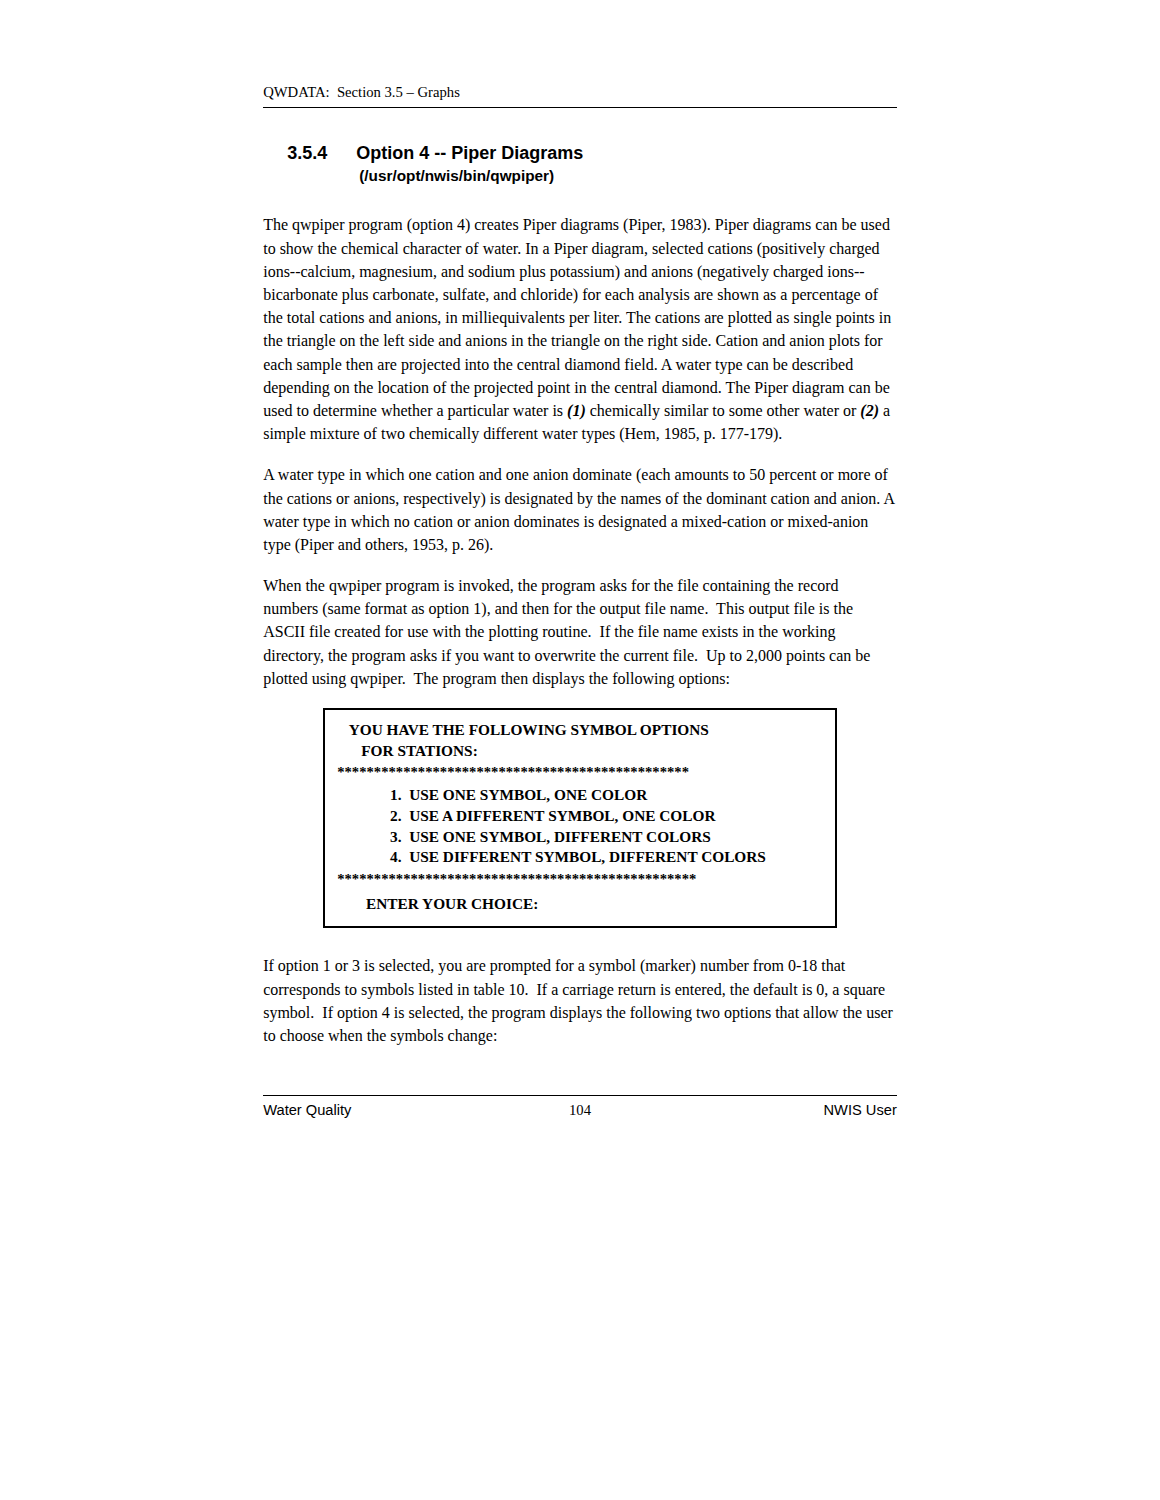QWDATA: Section 3.5 – Graphs
3.5.4 Option 4 -- Piper Diagrams
(/usr/opt/nwis/bin/qwpiper)
The qwpiper program (option 4) creates Piper diagrams (Piper, 1983). Piper diagrams can be used to show the chemical character of water. In a Piper diagram, selected cations (positively charged ions--calcium, magnesium, and sodium plus potassium) and anions (negatively charged ions--bicarbonate plus carbonate, sulfate, and chloride) for each analysis are shown as a percentage of the total cations and anions, in milliequivalents per liter. The cations are plotted as single points in the triangle on the left side and anions in the triangle on the right side. Cation and anion plots for each sample then are projected into the central diamond field. A water type can be described depending on the location of the projected point in the central diamond. The Piper diagram can be used to determine whether a particular water is (1) chemically similar to some other water or (2) a simple mixture of two chemically different water types (Hem, 1985, p. 177-179).
A water type in which one cation and one anion dominate (each amounts to 50 percent or more of the cations or anions, respectively) is designated by the names of the dominant cation and anion. A water type in which no cation or anion dominates is designated a mixed-cation or mixed-anion type (Piper and others, 1953, p. 26).
When the qwpiper program is invoked, the program asks for the file containing the record numbers (same format as option 1), and then for the output file name. This output file is the ASCII file created for use with the plotting routine. If the file name exists in the working directory, the program asks if you want to overwrite the current file. Up to 2,000 points can be plotted using qwpiper. The program then displays the following options:
YOU HAVE THE FOLLOWING SYMBOL OPTIONS
FOR STATIONS:
************************************************
1. USE ONE SYMBOL, ONE COLOR
2. USE A DIFFERENT SYMBOL, ONE COLOR
3. USE ONE SYMBOL, DIFFERENT COLORS
4. USE DIFFERENT SYMBOL, DIFFERENT COLORS
*************************************************
ENTER YOUR CHOICE:
If option 1 or 3 is selected, you are prompted for a symbol (marker) number from 0-18 that corresponds to symbols listed in table 10. If a carriage return is entered, the default is 0, a square symbol. If option 4 is selected, the program displays the following two options that allow the user to choose when the symbols change:
Water Quality 104 NWIS User